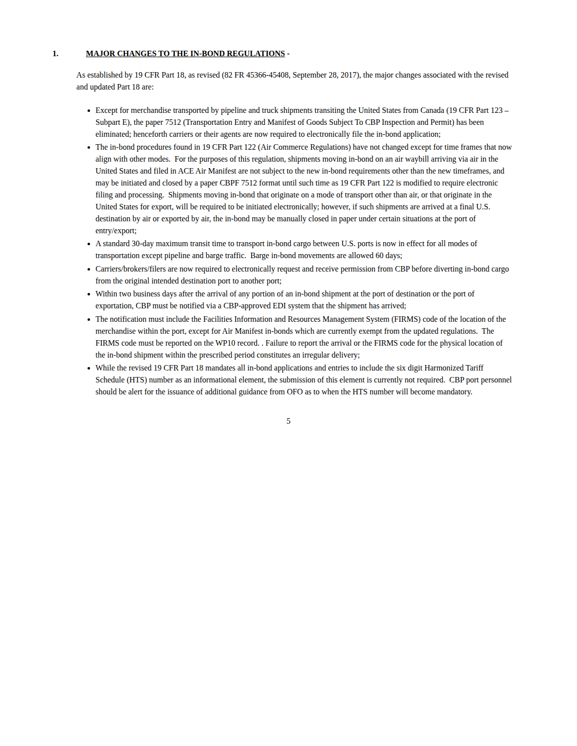1. MAJOR CHANGES TO THE IN-BOND REGULATIONS -
As established by 19 CFR Part 18, as revised (82 FR 45366-45408, September 28, 2017), the major changes associated with the revised and updated Part 18 are:
Except for merchandise transported by pipeline and truck shipments transiting the United States from Canada (19 CFR Part 123 – Subpart E), the paper 7512 (Transportation Entry and Manifest of Goods Subject To CBP Inspection and Permit) has been eliminated; henceforth carriers or their agents are now required to electronically file the in-bond application;
The in-bond procedures found in 19 CFR Part 122 (Air Commerce Regulations) have not changed except for time frames that now align with other modes. For the purposes of this regulation, shipments moving in-bond on an air waybill arriving via air in the United States and filed in ACE Air Manifest are not subject to the new in-bond requirements other than the new timeframes, and may be initiated and closed by a paper CBPF 7512 format until such time as 19 CFR Part 122 is modified to require electronic filing and processing. Shipments moving in-bond that originate on a mode of transport other than air, or that originate in the United States for export, will be required to be initiated electronically; however, if such shipments are arrived at a final U.S. destination by air or exported by air, the in-bond may be manually closed in paper under certain situations at the port of entry/export;
A standard 30-day maximum transit time to transport in-bond cargo between U.S. ports is now in effect for all modes of transportation except pipeline and barge traffic. Barge in-bond movements are allowed 60 days;
Carriers/brokers/filers are now required to electronically request and receive permission from CBP before diverting in-bond cargo from the original intended destination port to another port;
Within two business days after the arrival of any portion of an in-bond shipment at the port of destination or the port of exportation, CBP must be notified via a CBP-approved EDI system that the shipment has arrived;
The notification must include the Facilities Information and Resources Management System (FIRMS) code of the location of the merchandise within the port, except for Air Manifest in-bonds which are currently exempt from the updated regulations. The FIRMS code must be reported on the WP10 record. . Failure to report the arrival or the FIRMS code for the physical location of the in-bond shipment within the prescribed period constitutes an irregular delivery;
While the revised 19 CFR Part 18 mandates all in-bond applications and entries to include the six digit Harmonized Tariff Schedule (HTS) number as an informational element, the submission of this element is currently not required. CBP port personnel should be alert for the issuance of additional guidance from OFO as to when the HTS number will become mandatory.
5